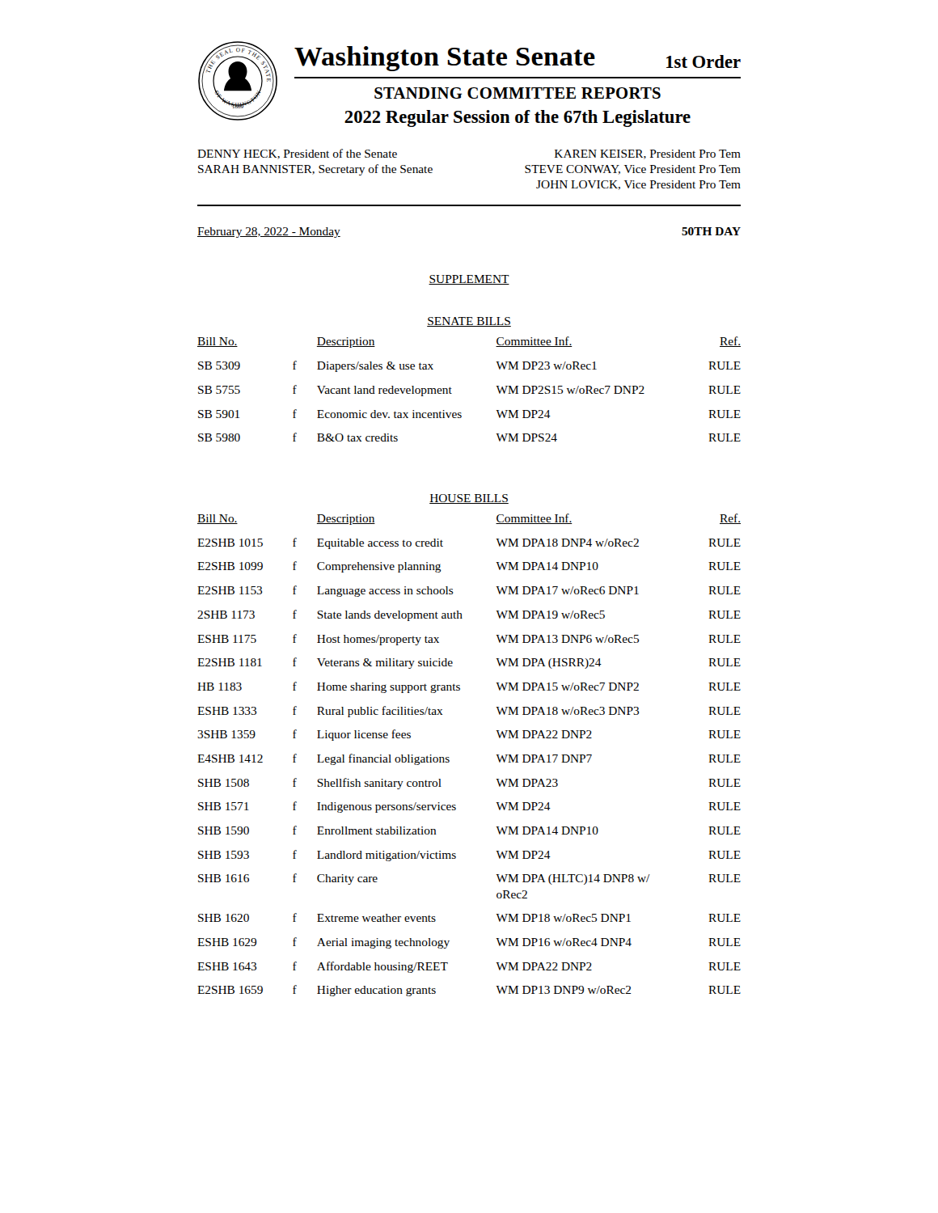THE SEAL OF THE STATE OF WASHINGTON 1889
Washington State Senate
1st Order
STANDING COMMITTEE REPORTS
2022 Regular Session of the 67th Legislature
DENNY HECK, President of the Senate
SARAH BANNISTER, Secretary of the Senate
KAREN KEISER, President Pro Tem
STEVE CONWAY, Vice President Pro Tem
JOHN LOVICK, Vice President Pro Tem
February 28, 2022 - Monday
50TH DAY
SUPPLEMENT
SENATE BILLS
| Bill No. | | Description | Committee Inf. | Ref. |
| --- | --- | --- | --- | --- |
| SB 5309 | f | Diapers/sales & use tax | WM DP23 w/oRec1 | RULE |
| SB 5755 | f | Vacant land redevelopment | WM DP2S15 w/oRec7 DNP2 | RULE |
| SB 5901 | f | Economic dev. tax incentives | WM DP24 | RULE |
| SB 5980 | f | B&O tax credits | WM DPS24 | RULE |
HOUSE BILLS
| Bill No. | | Description | Committee Inf. | Ref. |
| --- | --- | --- | --- | --- |
| E2SHB 1015 | f | Equitable access to credit | WM DPA18 DNP4 w/oRec2 | RULE |
| E2SHB 1099 | f | Comprehensive planning | WM DPA14 DNP10 | RULE |
| E2SHB 1153 | f | Language access in schools | WM DPA17 w/oRec6 DNP1 | RULE |
| 2SHB 1173 | f | State lands development auth | WM DPA19 w/oRec5 | RULE |
| ESHB 1175 | f | Host homes/property tax | WM DPA13 DNP6 w/oRec5 | RULE |
| E2SHB 1181 | f | Veterans & military suicide | WM DPA (HSRR)24 | RULE |
| HB 1183 | f | Home sharing support grants | WM DPA15 w/oRec7 DNP2 | RULE |
| ESHB 1333 | f | Rural public facilities/tax | WM DPA18 w/oRec3 DNP3 | RULE |
| 3SHB 1359 | f | Liquor license fees | WM DPA22 DNP2 | RULE |
| E4SHB 1412 | f | Legal financial obligations | WM DPA17 DNP7 | RULE |
| SHB 1508 | f | Shellfish sanitary control | WM DPA23 | RULE |
| SHB 1571 | f | Indigenous persons/services | WM DP24 | RULE |
| SHB 1590 | f | Enrollment stabilization | WM DPA14 DNP10 | RULE |
| SHB 1593 | f | Landlord mitigation/victims | WM DP24 | RULE |
| SHB 1616 | f | Charity care | WM DPA (HLTC)14 DNP8 w/ oRec2 | RULE |
| SHB 1620 | f | Extreme weather events | WM DP18 w/oRec5 DNP1 | RULE |
| ESHB 1629 | f | Aerial imaging technology | WM DP16 w/oRec4 DNP4 | RULE |
| ESHB 1643 | f | Affordable housing/REET | WM DPA22 DNP2 | RULE |
| E2SHB 1659 | f | Higher education grants | WM DP13 DNP9 w/oRec2 | RULE |